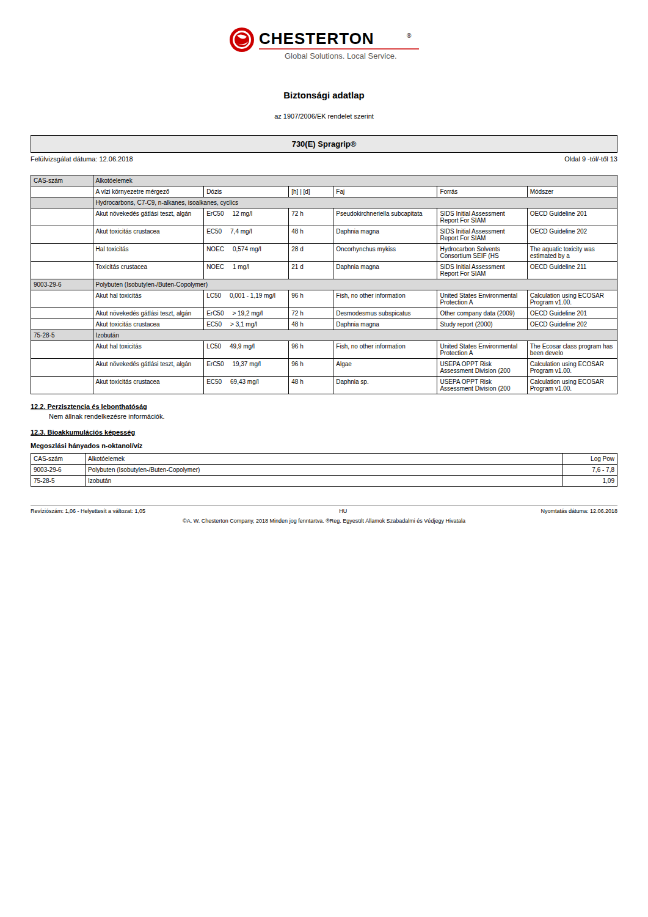CHESTERTON ® Global Solutions. Local Service.
Biztonsági adatlap
az 1907/2006/EK rendelet szerint
730(E) Spragrip®
Felülvizsgálat dátuma: 12.06.2018 Oldal 9 -tól/-től 13
| CAS-szám | Alkotóelemek |
| | A vízi környezetre mérgező | Dózis | [h] / [d] | Faj | Forrás | Módszer |
| | Hydrocarbons, C7-C9, n-alkanes, isoalkanes, cyclics |
| | Akut növekedés gátlási teszt, algán | ErC50 12 mg/l | 72 h | Pseudokirchneriella subcapitata | SIDS Initial Assessment Report For SIAM | OECD Guideline 201 |
| | Akut toxicitás crustacea | EC50 7,4 mg/l | 48 h | Daphnia magna | SIDS Initial Assessment Report For SIAM | OECD Guideline 202 |
| | Hal toxicitás | NOEC 0,574 mg/l | 28 d | Oncorhynchus mykiss | Hydrocarbon Solvents Consortium SEIF (HS | The aquatic toxicity was estimated by a |
| | Toxicitás crustacea | NOEC 1 mg/l | 21 d | Daphnia magna | SIDS Initial Assessment Report For SIAM | OECD Guideline 211 |
| 9003-29-6 | Polybuten (Isobutylen-/Buten-Copolymer) |
| | Akut hal toxicitás | LC50 0,001 - 1,19 mg/l | 96 h | Fish, no other information | United States Environmental Protection A | Calculation using ECOSAR Program v1.00. |
| | Akut növekedés gátlási teszt, algán | ErC50 > 19,2 mg/l | 72 h | Desmodesmus subspicatus | Other company data (2009) | OECD Guideline 201 |
| | Akut toxicitás crustacea | EC50 > 3,1 mg/l | 48 h | Daphnia magna | Study report (2000) | OECD Guideline 202 |
| 75-28-5 | Izobután |
| | Akut hal toxicitás | LC50 49,9 mg/l | 96 h | Fish, no other information | United States Environmental Protection A | The Ecosar class program has been develo |
| | Akut növekedés gátlási teszt, algán | ErC50 19,37 mg/l | 96 h | Algae | USEPA OPPT Risk Assessment Division (200 | Calculation using ECOSAR Program v1.00. |
| | Akut toxicitás crustacea | EC50 69,43 mg/l | 48 h | Daphnia sp. | USEPA OPPT Risk Assessment Division (200 | Calculation using ECOSAR Program v1.00. |
12.2. Perzisztencia és lebonthatóság
Nem állnak rendelkezésre információk.
12.3. Bioakkumulációs képesség
Megoszlási hányados n-oktanol/víz
| CAS-szám | Alkotóelemek | Log Pow |
| 9003-29-6 | Polybuten (Isobutylen-/Buten-Copolymer) | 7,6 - 7,8 |
| 75-28-5 | Izobután | 1,09 |
Revíziószám: 1,06 - Helyettesít a változat: 1,05 HU Nyomtatás dátuma: 12.06.2018
©A. W. Chesterton Company, 2018 Minden jog fenntartva. ®Reg. Egyesült Államok Szabadalmi és Védjegy Hivatala